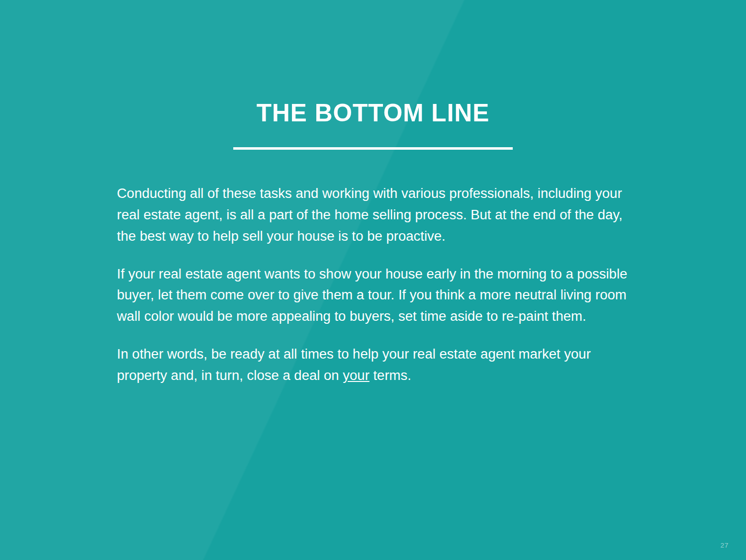THE BOTTOM LINE
Conducting all of these tasks and working with various professionals, including your real estate agent, is all a part of the home selling process. But at the end of the day, the best way to help sell your house is to be proactive.
If your real estate agent wants to show your house early in the morning to a possible buyer, let them come over to give them a tour. If you think a more neutral living room wall color would be more appealing to buyers, set time aside to re-paint them.
In other words, be ready at all times to help your real estate agent market your property and, in turn, close a deal on your terms.
27